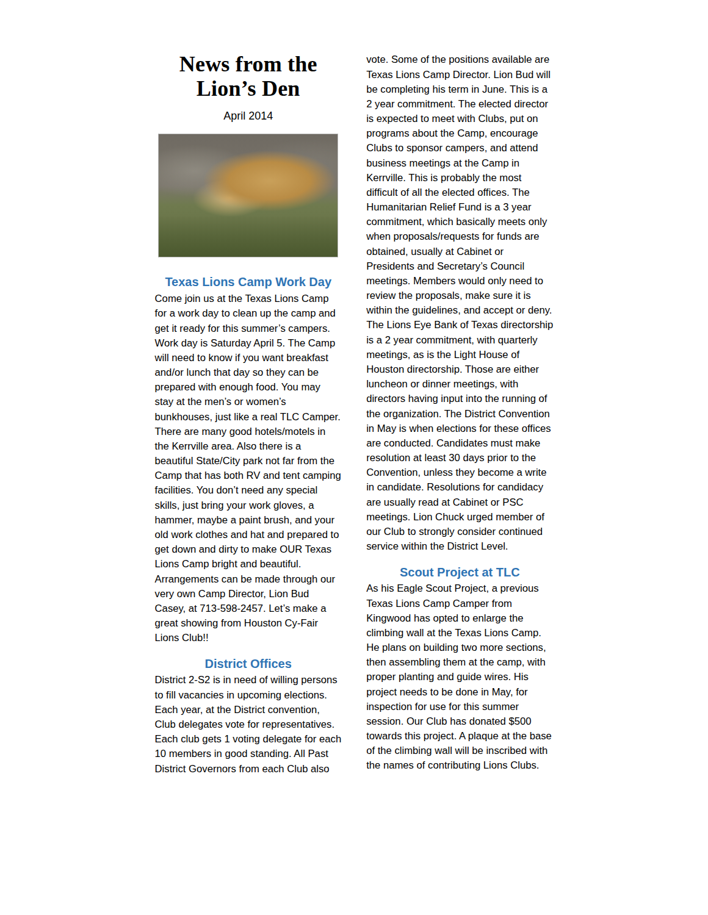News from the Lion’s Den
April 2014
Texas Lions Camp Work Day
Come join us at the Texas Lions Camp for a work day to clean up the camp and get it ready for this summer’s campers. Work day is Saturday April 5. The Camp will need to know if you want breakfast and/or lunch that day so they can be prepared with enough food. You may stay at the men’s or women’s bunkhouses, just like a real TLC Camper. There are many good hotels/motels in the Kerrville area. Also there is a beautiful State/City park not far from the Camp that has both RV and tent camping facilities. You don’t need any special skills, just bring your work gloves, a hammer, maybe a paint brush, and your old work clothes and hat and prepared to get down and dirty to make OUR Texas Lions Camp bright and beautiful. Arrangements can be made through our very own Camp Director, Lion Bud Casey, at 713-598-2457. Let’s make a great showing from Houston Cy-Fair Lions Club!!
District Offices
District 2-S2 is in need of willing persons to fill vacancies in upcoming elections. Each year, at the District convention, Club delegates vote for representatives. Each club gets 1 voting delegate for each 10 members in good standing. All Past District Governors from each Club also vote. Some of the positions available are Texas Lions Camp Director. Lion Bud will be completing his term in June. This is a 2 year commitment. The elected director is expected to meet with Clubs, put on programs about the Camp, encourage Clubs to sponsor campers, and attend business meetings at the Camp in Kerrville. This is probably the most difficult of all the elected offices. The Humanitarian Relief Fund is a 3 year commitment, which basically meets only when proposals/requests for funds are obtained, usually at Cabinet or Presidents and Secretary’s Council meetings. Members would only need to review the proposals, make sure it is within the guidelines, and accept or deny. The Lions Eye Bank of Texas directorship is a 2 year commitment, with quarterly meetings, as is the Light House of Houston directorship. Those are either luncheon or dinner meetings, with directors having input into the running of the organization. The District Convention in May is when elections for these offices are conducted. Candidates must make resolution at least 30 days prior to the Convention, unless they become a write in candidate. Resolutions for candidacy are usually read at Cabinet or PSC meetings. Lion Chuck urged member of our Club to strongly consider continued service within the District Level.
Scout Project at TLC
As his Eagle Scout Project, a previous Texas Lions Camp Camper from Kingwood has opted to enlarge the climbing wall at the Texas Lions Camp. He plans on building two more sections, then assembling them at the camp, with proper planting and guide wires. His project needs to be done in May, for inspection for use for this summer session. Our Club has donated $500 towards this project. A plaque at the base of the climbing wall will be inscribed with the names of contributing Lions Clubs.